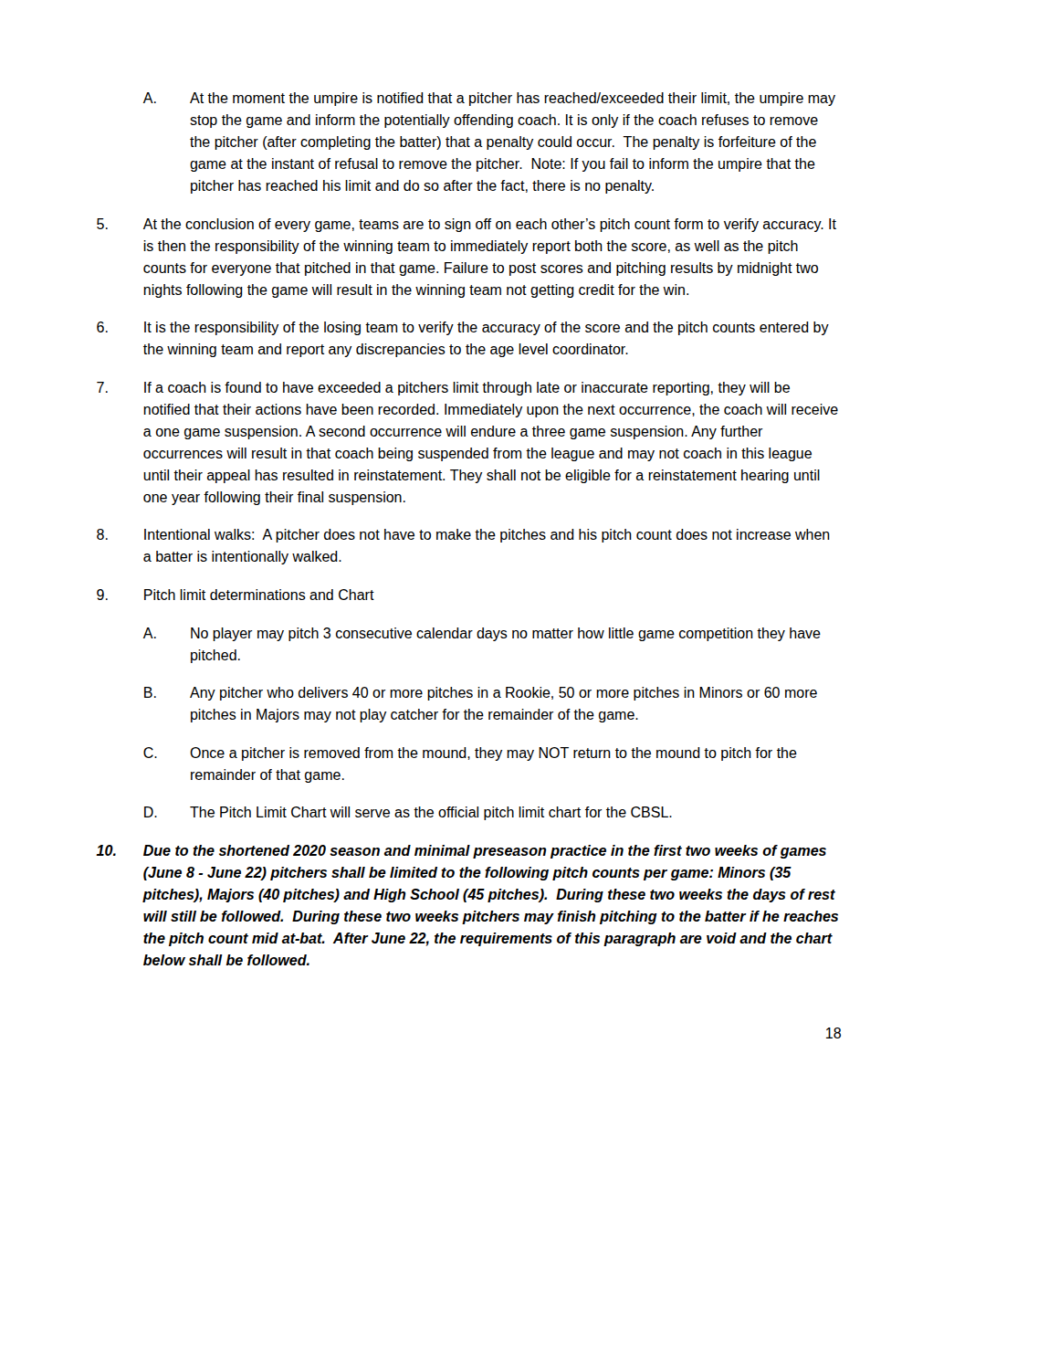A.
At the moment the umpire is notified that a pitcher has reached/exceeded their limit, the umpire may stop the game and inform the potentially offending coach. It is only if the coach refuses to remove the pitcher (after completing the batter) that a penalty could occur. The penalty is forfeiture of the game at the instant of refusal to remove the pitcher. Note: If you fail to inform the umpire that the pitcher has reached his limit and do so after the fact, there is no penalty.
5.
At the conclusion of every game, teams are to sign off on each other’s pitch count form to verify accuracy. It is then the responsibility of the winning team to immediately report both the score, as well as the pitch counts for everyone that pitched in that game. Failure to post scores and pitching results by midnight two nights following the game will result in the winning team not getting credit for the win.
6.
It is the responsibility of the losing team to verify the accuracy of the score and the pitch counts entered by the winning team and report any discrepancies to the age level coordinator.
7.
If a coach is found to have exceeded a pitchers limit through late or inaccurate reporting, they will be notified that their actions have been recorded. Immediately upon the next occurrence, the coach will receive a one game suspension. A second occurrence will endure a three game suspension. Any further occurrences will result in that coach being suspended from the league and may not coach in this league until their appeal has resulted in reinstatement. They shall not be eligible for a reinstatement hearing until one year following their final suspension.
8.
Intentional walks: A pitcher does not have to make the pitches and his pitch count does not increase when a batter is intentionally walked.
9.
Pitch limit determinations and Chart
A.
No player may pitch 3 consecutive calendar days no matter how little game competition they have pitched.
B.
Any pitcher who delivers 40 or more pitches in a Rookie, 50 or more pitches in Minors or 60 more pitches in Majors may not play catcher for the remainder of the game.
C.
Once a pitcher is removed from the mound, they may NOT return to the mound to pitch for the remainder of that game.
D.
The Pitch Limit Chart will serve as the official pitch limit chart for the CBSL.
10.
Due to the shortened 2020 season and minimal preseason practice in the first two weeks of games (June 8 - June 22) pitchers shall be limited to the following pitch counts per game: Minors (35 pitches), Majors (40 pitches) and High School (45 pitches). During these two weeks the days of rest will still be followed. During these two weeks pitchers may finish pitching to the batter if he reaches the pitch count mid at-bat. After June 22, the requirements of this paragraph are void and the chart below shall be followed.
18